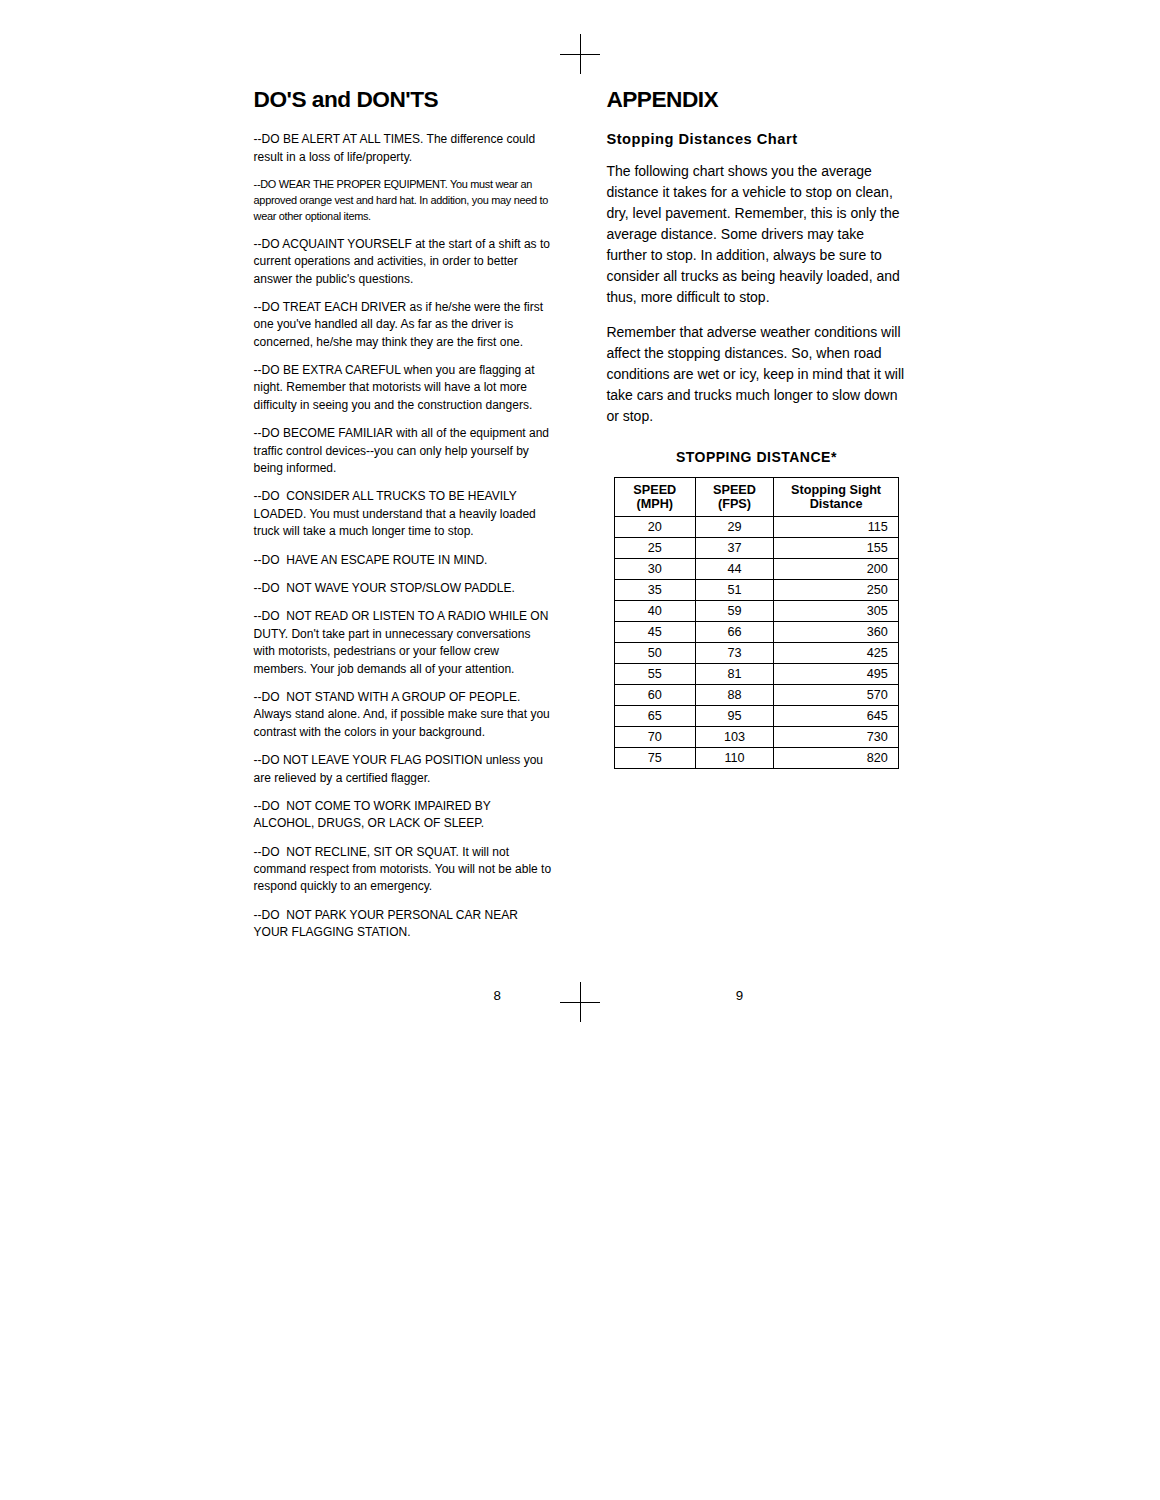DO'S and DON'TS
--DO BE ALERT AT ALL TIMES. The difference could result in a loss of life/property.
--DO WEAR THE PROPER EQUIPMENT. You must wear an approved orange vest and hard hat. In addition, you may need to wear other optional items.
--DO ACQUAINT YOURSELF at the start of a shift as to current operations and activities, in order to better answer the public's questions.
--DO TREAT EACH DRIVER as if he/she were the first one you've handled all day. As far as the driver is concerned, he/she may think they are the first one.
--DO BE EXTRA CAREFUL when you are flagging at night. Remember that motorists will have a lot more difficulty in seeing you and the construction dangers.
--DO BECOME FAMILIAR with all of the equipment and traffic control devices--you can only help yourself by being informed.
--DO CONSIDER ALL TRUCKS TO BE HEAVILY LOADED. You must understand that a heavily loaded truck will take a much longer time to stop.
--DO HAVE AN ESCAPE ROUTE IN MIND.
--DO NOT WAVE YOUR STOP/SLOW PADDLE.
--DO NOT READ OR LISTEN TO A RADIO WHILE ON DUTY. Don't take part in unnecessary conversations with motorists, pedestrians or your fellow crew members. Your job demands all of your attention.
--DO NOT STAND WITH A GROUP OF PEOPLE. Always stand alone. And, if possible make sure that you contrast with the colors in your background.
--DO NOT LEAVE YOUR FLAG POSITION unless you are relieved by a certified flagger.
--DO NOT COME TO WORK IMPAIRED BY ALCOHOL, DRUGS, OR LACK OF SLEEP.
--DO NOT RECLINE, SIT OR SQUAT. It will not command respect from motorists. You will not be able to respond quickly to an emergency.
--DO NOT PARK YOUR PERSONAL CAR NEAR YOUR FLAGGING STATION.
APPENDIX
Stopping Distances Chart
The following chart shows you the average distance it takes for a vehicle to stop on clean, dry, level pavement. Remember, this is only the average distance. Some drivers may take further to stop. In addition, always be sure to consider all trucks as being heavily loaded, and thus, more difficult to stop.
Remember that adverse weather conditions will affect the stopping distances. So, when road conditions are wet or icy, keep in mind that it will take cars and trucks much longer to slow down or stop.
STOPPING DISTANCE*
| SPEED (MPH) | SPEED (FPS) | Stopping Sight Distance |
| --- | --- | --- |
| 20 | 29 | 115 |
| 25 | 37 | 155 |
| 30 | 44 | 200 |
| 35 | 51 | 250 |
| 40 | 59 | 305 |
| 45 | 66 | 360 |
| 50 | 73 | 425 |
| 55 | 81 | 495 |
| 60 | 88 | 570 |
| 65 | 95 | 645 |
| 70 | 103 | 730 |
| 75 | 110 | 820 |
8
9